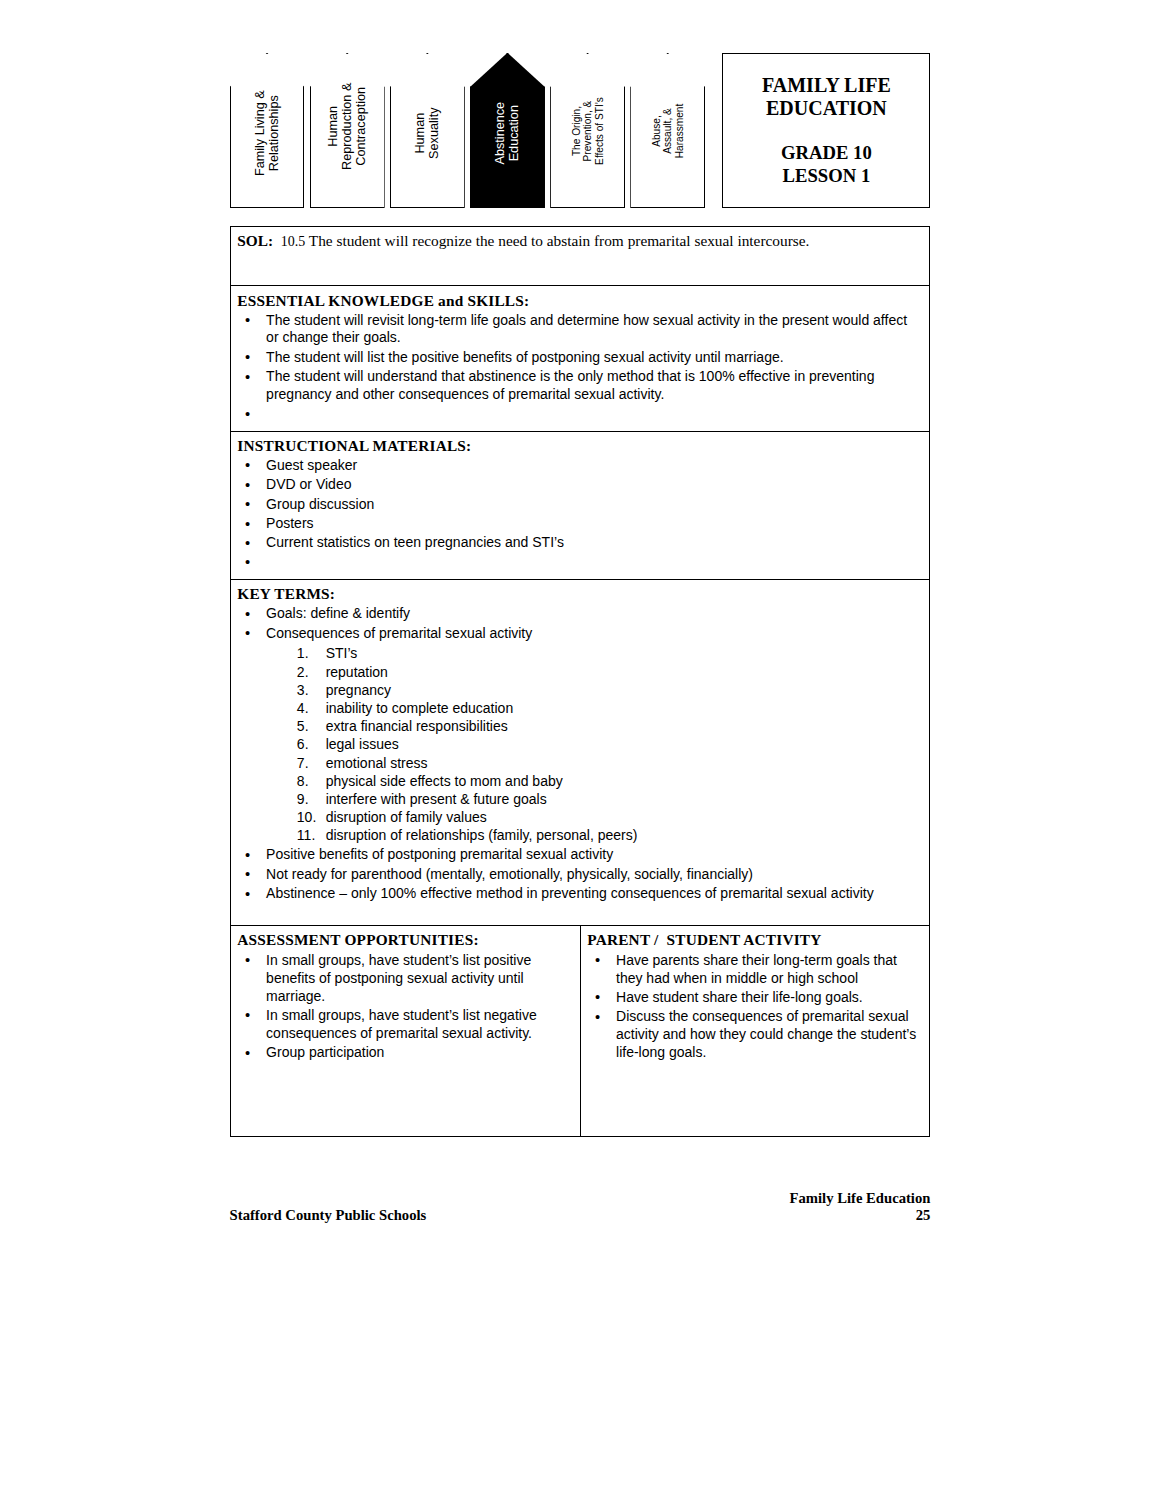Family Living &
Relationships
Human
Reproduction &
Contraception
Human
Sexuality
Abstinence
Education
The Origin,
Prevention, &
Effects of STI’s
Abuse,
Assault, &
Harassment
FAMILY LIFE EDUCATION
GRADE 10
LESSON 1
| SOL: 10.5 The student will recognize the need to abstain from premarital sexual intercourse. |
| ESSENTIAL KNOWLEDGE and SKILLS: The student will revisit long-term life goals and determine how sexual activity in the present would affect or change their goals. The student will list the positive benefits of postponing sexual activity until marriage. The student will understand that abstinence is the only method that is 100% effective in preventing pregnancy and other consequences of premarital sexual activity. |
| INSTRUCTIONAL MATERIALS: Guest speaker DVD or Video Group discussion Posters Current statistics on teen pregnancies and STI’s |
| KEY TERMS: Goals: define & identify Consequences of premarital sexual activity STI’s reputation pregnancy inability to complete education extra financial responsibilities legal issues emotional stress physical side effects to mom and baby interfere with present & future goals disruption of family values disruption of relationships (family, personal, peers) Positive benefits of postponing premarital sexual activity Not ready for parenthood (mentally, emotionally, physically, socially, financially) Abstinence – only 100% effective method in preventing consequences of premarital sexual activity |
| ASSESSMENT OPPORTUNITIES: In small groups, have student’s list positive benefits of postponing sexual activity until marriage. In small groups, have student’s list negative consequences of premarital sexual activity. Group participation | PARENT / STUDENT ACTIVITY Have parents share their long-term goals that they had when in middle or high school Have student share their life-long goals. Discuss the consequences of premarital sexual activity and how they could change the student’s life-long goals. |
Stafford County Public Schools
Family Life Education
25